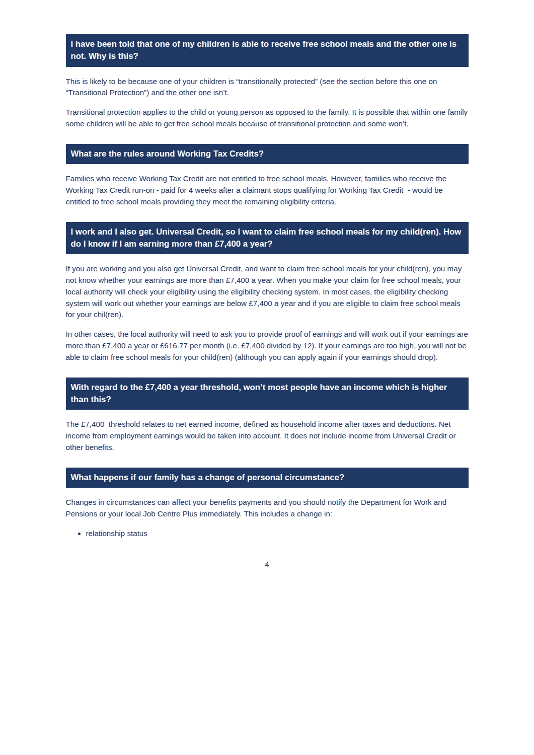I have been told that one of my children is able to receive free school meals and the other one is not. Why is this?
This is likely to be because one of your children is “transitionally protected” (see the section before this one on “Transitional Protection”) and the other one isn’t.
Transitional protection applies to the child or young person as opposed to the family. It is possible that within one family some children will be able to get free school meals because of transitional protection and some won’t.
What are the rules around Working Tax Credits?
Families who receive Working Tax Credit are not entitled to free school meals. However, families who receive the Working Tax Credit run-on - paid for 4 weeks after a claimant stops qualifying for Working Tax Credit - would be entitled to free school meals providing they meet the remaining eligibility criteria.
I work and I also get. Universal Credit, so I want to claim free school meals for my child(ren). How do I know if I am earning more than £7,400 a year?
If you are working and you also get Universal Credit, and want to claim free school meals for your child(ren), you may not know whether your earnings are more than £7,400 a year. When you make your claim for free school meals, your local authority will check your eligibility using the eligibility checking system. In most cases, the eligibility checking system will work out whether your earnings are below £7,400 a year and if you are eligible to claim free school meals for your chil(ren).
In other cases, the local authority will need to ask you to provide proof of earnings and will work out if your earnings are more than £7,400 a year or £616.77 per month (i.e. £7,400 divided by 12). If your earnings are too high, you will not be able to claim free school meals for your child(ren) (although you can apply again if your earnings should drop).
With regard to the £7,400 a year threshold, won’t most people have an income which is higher than this?
The £7,400 threshold relates to net earned income, defined as household income after taxes and deductions. Net income from employment earnings would be taken into account. It does not include income from Universal Credit or other benefits.
What happens if our family has a change of personal circumstance?
Changes in circumstances can affect your benefits payments and you should notify the Department for Work and Pensions or your local Job Centre Plus immediately. This includes a change in:
relationship status
4